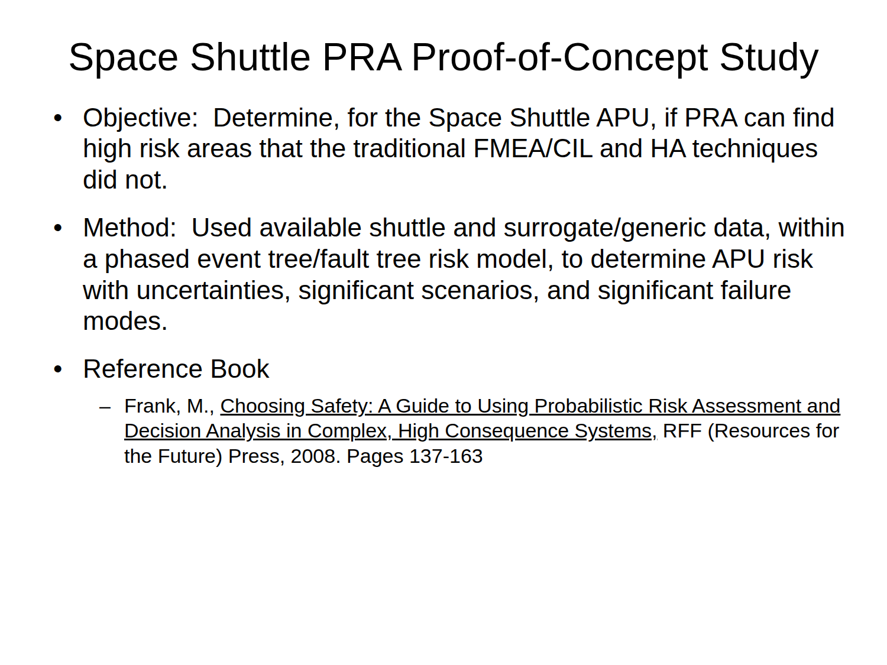Space Shuttle PRA Proof-of-Concept Study
Objective: Determine, for the Space Shuttle APU, if PRA can find high risk areas that the traditional FMEA/CIL and HA techniques did not.
Method: Used available shuttle and surrogate/generic data, within a phased event tree/fault tree risk model, to determine APU risk with uncertainties, significant scenarios, and significant failure modes.
Reference Book
Frank, M., Choosing Safety: A Guide to Using Probabilistic Risk Assessment and Decision Analysis in Complex, High Consequence Systems, RFF (Resources for the Future) Press, 2008. Pages 137-163